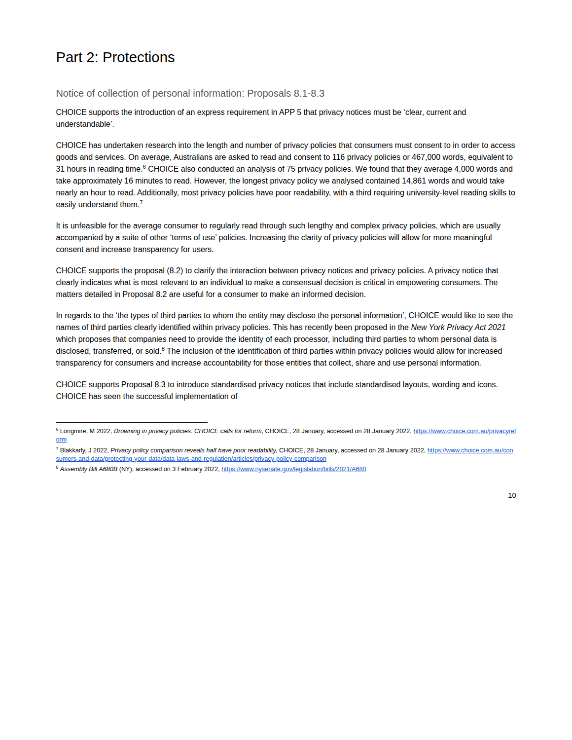Part 2: Protections
Notice of collection of personal information: Proposals 8.1-8.3
CHOICE supports the introduction of an express requirement in APP 5 that privacy notices must be ‘clear, current and understandable’.
CHOICE has undertaken research into the length and number of privacy policies that consumers must consent to in order to access goods and services. On average, Australians are asked to read and consent to 116 privacy policies or 467,000 words, equivalent to 31 hours in reading time.6 CHOICE also conducted an analysis of 75 privacy policies. We found that they average 4,000 words and take approximately 16 minutes to read. However, the longest privacy policy we analysed contained 14,861 words and would take nearly an hour to read. Additionally, most privacy policies have poor readability, with a third requiring university-level reading skills to easily understand them.7
It is unfeasible for the average consumer to regularly read through such lengthy and complex privacy policies, which are usually accompanied by a suite of other ‘terms of use’ policies. Increasing the clarity of privacy policies will allow for more meaningful consent and increase transparency for users.
CHOICE supports the proposal (8.2) to clarify the interaction between privacy notices and privacy policies. A privacy notice that clearly indicates what is most relevant to an individual to make a consensual decision is critical in empowering consumers. The matters detailed in Proposal 8.2 are useful for a consumer to make an informed decision.
In regards to the ‘the types of third parties to whom the entity may disclose the personal information’, CHOICE would like to see the names of third parties clearly identified within privacy policies. This has recently been proposed in the New York Privacy Act 2021 which proposes that companies need to provide the identity of each processor, including third parties to whom personal data is disclosed, transferred, or sold.8 The inclusion of the identification of third parties within privacy policies would allow for increased transparency for consumers and increase accountability for those entities that collect, share and use personal information.
CHOICE supports Proposal 8.3 to introduce standardised privacy notices that include standardised layouts, wording and icons. CHOICE has seen the successful implementation of
6 Longmire, M 2022, Drowning in privacy policies: CHOICE calls for reform, CHOICE, 28 January, accessed on 28 January 2022, https://www.choice.com.au/privacyreform
7 Blakkarly, J 2022, Privacy policy comparison reveals half have poor readability, CHOICE, 28 January, accessed on 28 January 2022, https://www.choice.com.au/consumers-and-data/protecting-your-data/data-laws-and-regulation/articles/privacy-policy-comparison
8 Assembly Bill A680B (NY), accessed on 3 February 2022, https://www.nysenate.gov/legislation/bills/2021/A680
10